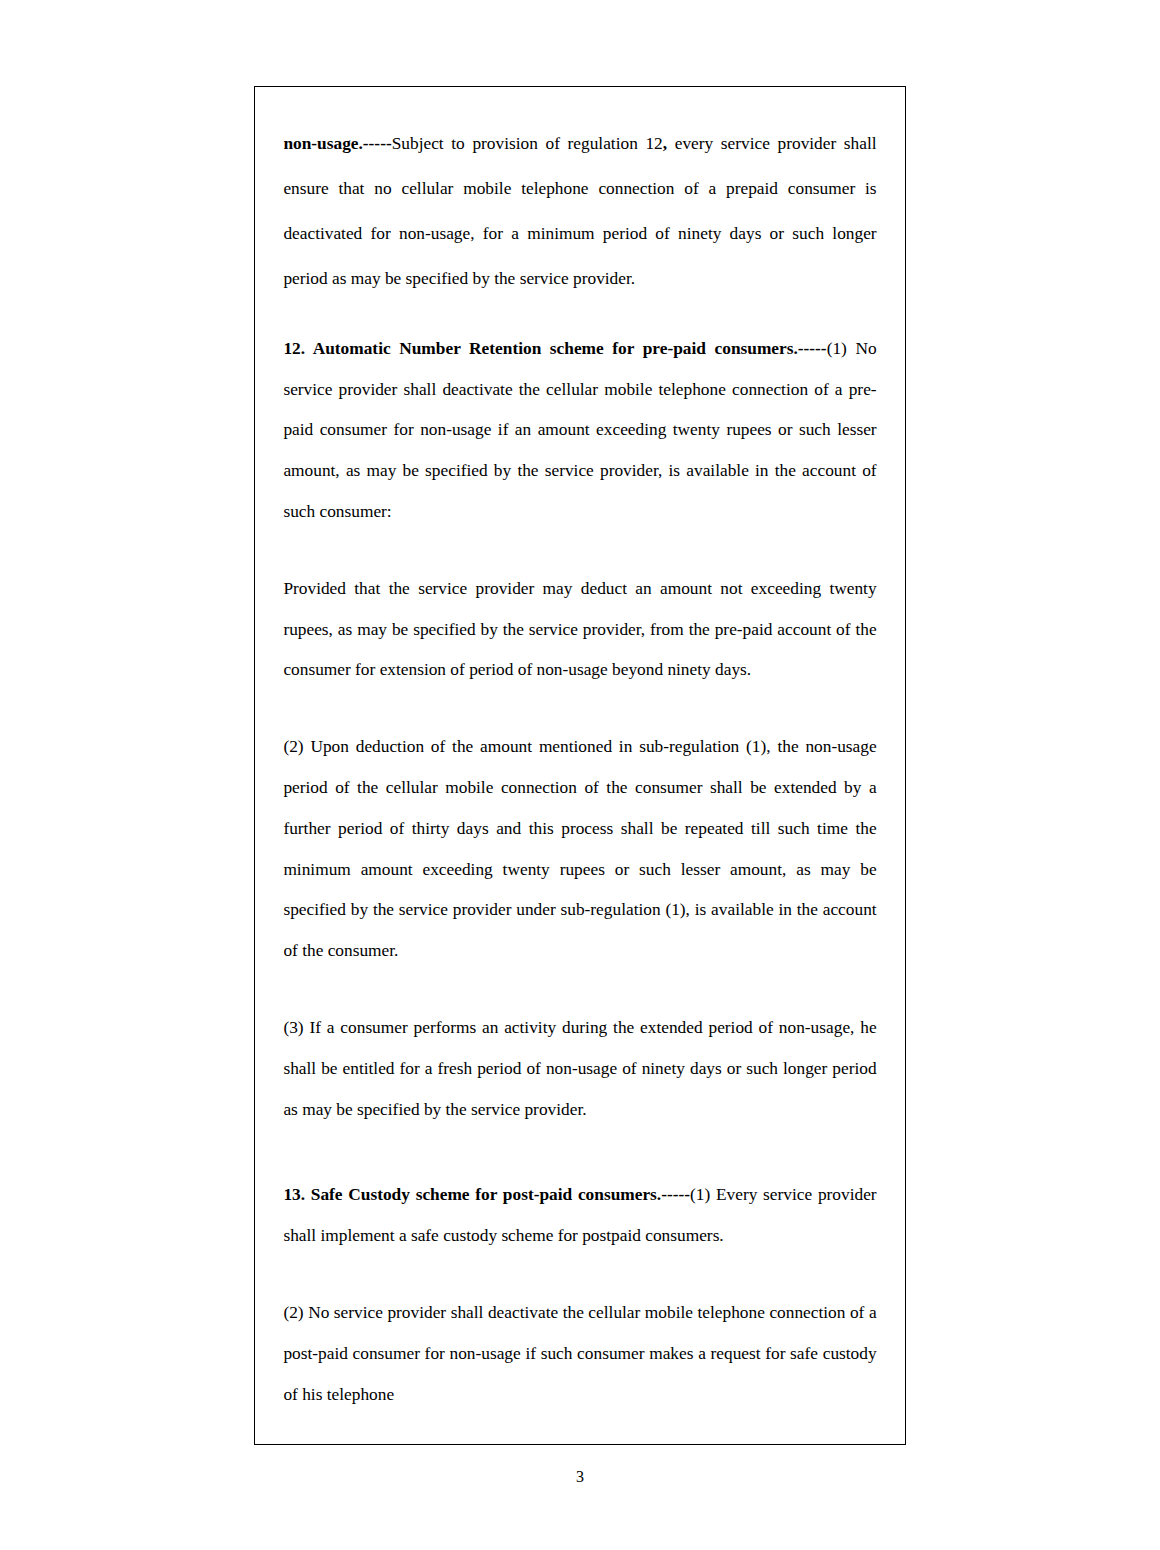non-usage.-----Subject to provision of regulation 12, every service provider shall ensure that no cellular mobile telephone connection of a prepaid consumer is deactivated for non-usage, for a minimum period of ninety days or such longer period as may be specified by the service provider.
12. Automatic Number Retention scheme for pre-paid consumers.-----(1) No service provider shall deactivate the cellular mobile telephone connection of a pre-paid consumer for non-usage if an amount exceeding twenty rupees or such lesser amount, as may be specified by the service provider, is available in the account of such consumer:
Provided that the service provider may deduct an amount not exceeding twenty rupees, as may be specified by the service provider, from the pre-paid account of the consumer for extension of period of non-usage beyond ninety days.
(2) Upon deduction of the amount mentioned in sub-regulation (1), the non-usage period of the cellular mobile connection of the consumer shall be extended by a further period of thirty days and this process shall be repeated till such time the minimum amount exceeding twenty rupees or such lesser amount, as may be specified by the service provider under sub-regulation (1), is available in the account of the consumer.
(3) If a consumer performs an activity during the extended period of non-usage, he shall be entitled for a fresh period of non-usage of ninety days or such longer period as may be specified by the service provider.
13. Safe Custody scheme for post-paid consumers.-----(1) Every service provider shall implement a safe custody scheme for postpaid consumers.
(2) No service provider shall deactivate the cellular mobile telephone connection of a post-paid consumer for non-usage if such consumer makes a request for safe custody of his telephone
3